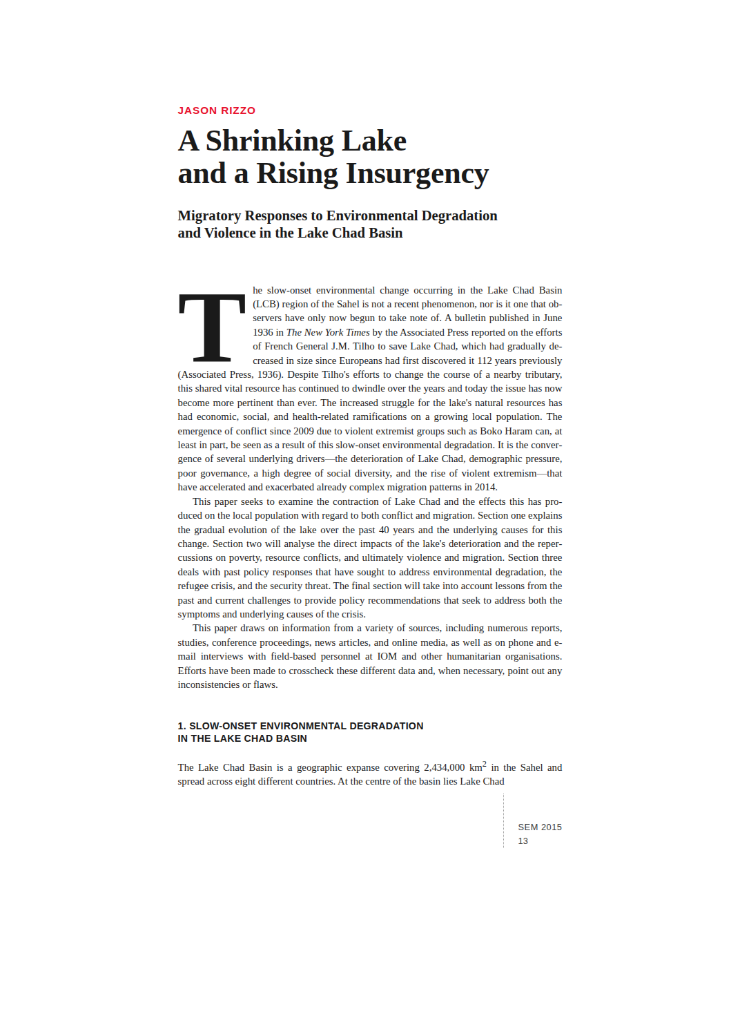Jason Rizzo
A Shrinking Lake
and a Rising Insurgency
Migratory Responses to Environmental Degradation and Violence in the Lake Chad Basin
The slow-onset environmental change occurring in the Lake Chad Basin (LCB) region of the Sahel is not a recent phenomenon, nor is it one that observers have only now begun to take note of. A bulletin published in June 1936 in The New York Times by the Associated Press reported on the efforts of French General J.M. Tilho to save Lake Chad, which had gradually decreased in size since Europeans had first discovered it 112 years previously (Associated Press, 1936). Despite Tilho's efforts to change the course of a nearby tributary, this shared vital resource has continued to dwindle over the years and today the issue has now become more pertinent than ever. The increased struggle for the lake's natural resources has had economic, social, and health-related ramifications on a growing local population. The emergence of conflict since 2009 due to violent extremist groups such as Boko Haram can, at least in part, be seen as a result of this slow-onset environmental degradation. It is the convergence of several underlying drivers—the deterioration of Lake Chad, demographic pressure, poor governance, a high degree of social diversity, and the rise of violent extremism—that have accelerated and exacerbated already complex migration patterns in 2014.
This paper seeks to examine the contraction of Lake Chad and the effects this has produced on the local population with regard to both conflict and migration. Section one explains the gradual evolution of the lake over the past 40 years and the underlying causes for this change. Section two will analyse the direct impacts of the lake's deterioration and the repercussions on poverty, resource conflicts, and ultimately violence and migration. Section three deals with past policy responses that have sought to address environmental degradation, the refugee crisis, and the security threat. The final section will take into account lessons from the past and current challenges to provide policy recommendations that seek to address both the symptoms and underlying causes of the crisis.
This paper draws on information from a variety of sources, including numerous reports, studies, conference proceedings, news articles, and online media, as well as on phone and e-mail interviews with field-based personnel at IOM and other humanitarian organisations. Efforts have been made to crosscheck these different data and, when necessary, point out any inconsistencies or flaws.
1. Slow-onset environmental degradation
in the Lake Chad Basin
The Lake Chad Basin is a geographic expanse covering 2,434,000 km2 in the Sahel and spread across eight different countries. At the centre of the basin lies Lake Chad
SEM 2015
13